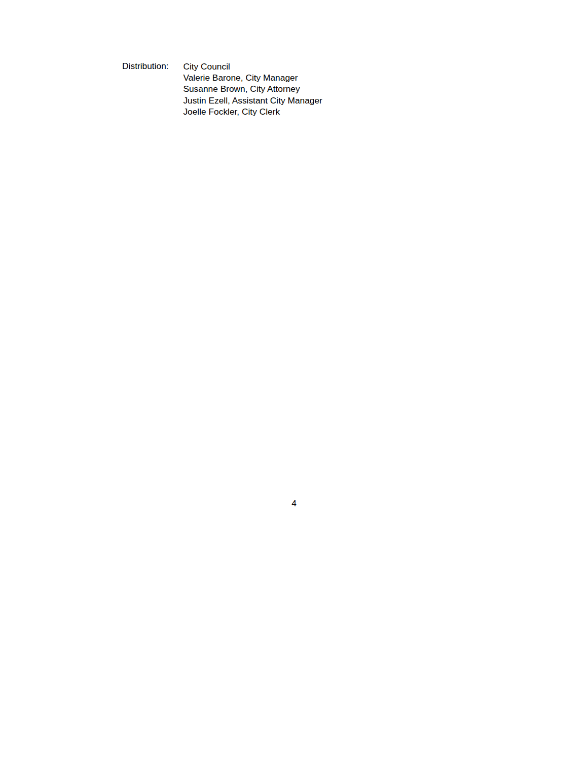Distribution:
City Council
Valerie Barone, City Manager
Susanne Brown, City Attorney
Justin Ezell, Assistant City Manager
Joelle Fockler, City Clerk
4